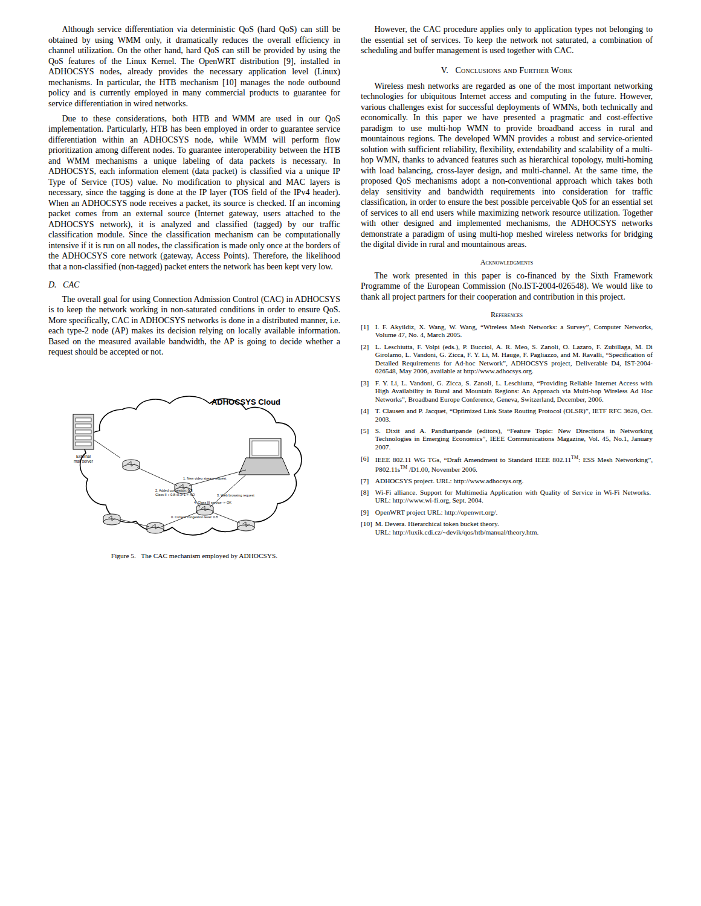Although service differentiation via deterministic QoS (hard QoS) can still be obtained by using WMM only, it dramatically reduces the overall efficiency in channel utilization. On the other hand, hard QoS can still be provided by using the QoS features of the Linux Kernel. The OpenWRT distribution [9], installed in ADHOCSYS nodes, already provides the necessary application level (Linux) mechanisms. In particular, the HTB mechanism [10] manages the node outbound policy and is currently employed in many commercial products to guarantee for service differentiation in wired networks.
Due to these considerations, both HTB and WMM are used in our QoS implementation. Particularly, HTB has been employed in order to guarantee service differentiation within an ADHOCSYS node, while WMM will perform flow prioritization among different nodes. To guarantee interoperability between the HTB and WMM mechanisms a unique labeling of data packets is necessary. In ADHOCSYS, each information element (data packet) is classified via a unique IP Type of Service (TOS) value. No modification to physical and MAC layers is necessary, since the tagging is done at the IP layer (TOS field of the IPv4 header). When an ADHOCSYS node receives a packet, its source is checked. If an incoming packet comes from an external source (Internet gateway, users attached to the ADHOCSYS network), it is analyzed and classified (tagged) by our traffic classification module. Since the classification mechanism can be computationally intensive if it is run on all nodes, the classification is made only once at the borders of the ADHOCSYS core network (gateway, Access Points). Therefore, the likelihood that a non-classified (non-tagged) packet enters the network has been kept very low.
D. CAC
The overall goal for using Connection Admission Control (CAC) in ADHOCSYS is to keep the network working in non-saturated conditions in order to ensure QoS. More specifically, CAC in ADHOCSYS networks is done in a distributed manner, i.e. each type-2 node (AP) makes its decision relying on locally available information. Based on the measured available bandwidth, the AP is going to decide whether a request should be accepted or not.
ADHOCSYS Cloud External mail server 1. New video stream request 2. Added congestion: 0.3 Class II + 0.8+0.3>1-> NO 3. Web browsing request 4. Class III service -> OK 0. Current congestion level: 0.8
Figure 5. The CAC mechanism employed by ADHOCSYS.
However, the CAC procedure applies only to application types not belonging to the essential set of services. To keep the network not saturated, a combination of scheduling and buffer management is used together with CAC.
V. Conclusions and Further Work
Wireless mesh networks are regarded as one of the most important networking technologies for ubiquitous Internet access and computing in the future. However, various challenges exist for successful deployments of WMNs, both technically and economically. In this paper we have presented a pragmatic and cost-effective paradigm to use multi-hop WMN to provide broadband access in rural and mountainous regions. The developed WMN provides a robust and service-oriented solution with sufficient reliability, flexibility, extendability and scalability of a multi-hop WMN, thanks to advanced features such as hierarchical topology, multi-homing with load balancing, cross-layer design, and multi-channel. At the same time, the proposed QoS mechanisms adopt a non-conventional approach which takes both delay sensitivity and bandwidth requirements into consideration for traffic classification, in order to ensure the best possible perceivable QoS for an essential set of services to all end users while maximizing network resource utilization. Together with other designed and implemented mechanisms, the ADHOCSYS networks demonstrate a paradigm of using multi-hop meshed wireless networks for bridging the digital divide in rural and mountainous areas.
Acknowledgments
The work presented in this paper is co-financed by the Sixth Framework Programme of the European Commission (No.IST-2004-026548). We would like to thank all project partners for their cooperation and contribution in this project.
References
I. F. Akyildiz, X. Wang, W. Wang, “Wireless Mesh Networks: a Survey”, Computer Networks, Volume 47, No. 4, March 2005.
L. Leschiutta, F. Volpi (eds.), P. Bucciol, A. R. Meo, S. Zanoli, O. Lazaro, F. Zubillaga, M. Di Girolamo, L. Vandoni, G. Zicca, F. Y. Li, M. Hauge, F. Pagliazzo, and M. Ravalli, “Specification of Detailed Requirements for Ad-hoc Network”, ADHOCSYS project, Deliverable D4, IST-2004-026548, May 2006, available at http://www.adhocsys.org.
F. Y. Li, L. Vandoni, G. Zicca, S. Zanoli, L. Leschiutta, “Providing Reliable Internet Access with High Availability in Rural and Mountain Regions: An Approach via Multi-hop Wireless Ad Hoc Networks”, Broadband Europe Conference, Geneva, Switzerland, December, 2006.
T. Clausen and P. Jacquet, “Optimized Link State Routing Protocol (OLSR)”, IETF RFC 3626, Oct. 2003.
S. Dixit and A. Pandharipande (editors), “Feature Topic: New Directions in Networking Technologies in Emerging Economics”, IEEE Communications Magazine, Vol. 45, No.1, January 2007.
IEEE 802.11 WG TGs, “Draft Amendment to Standard IEEE 802.11TM: ESS Mesh Networking”, P802.11sTM /D1.00, November 2006.
ADHOCSYS project. URL: http://www.adhocsys.org.
Wi-Fi alliance. Support for Multimedia Application with Quality of Service in Wi-Fi Networks. URL: http://www.wi-fi.org, Sept. 2004.
OpenWRT project URL: http://openwrt.org/.
M. Devera. Hierarchical token bucket theory.
URL: http://luxik.cdi.cz/~devik/qos/htb/manual/theory.htm.